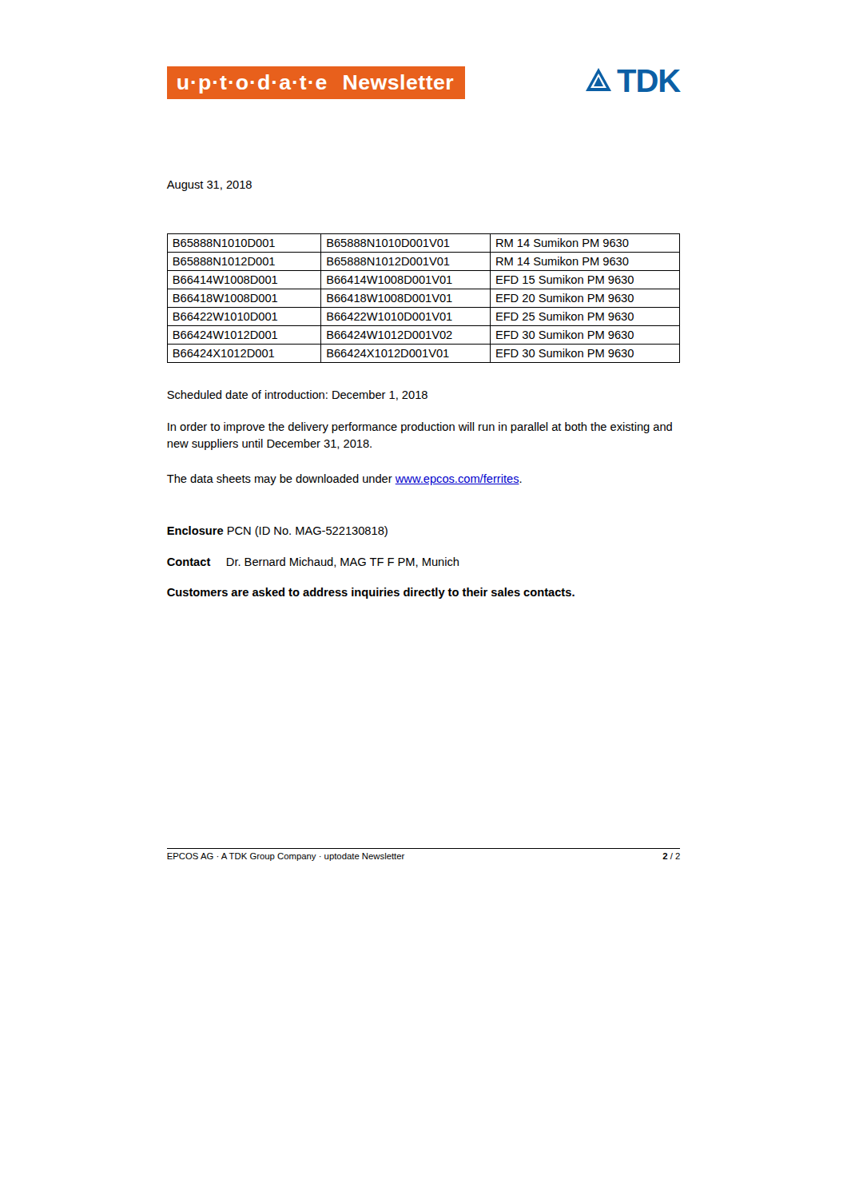u·p·t·o·d·a·t·e Newsletter
TDK
August 31, 2018
| B65888N1010D001 | B65888N1010D001V01 | RM 14 Sumikon PM 9630 |
| B65888N1012D001 | B65888N1012D001V01 | RM 14 Sumikon PM 9630 |
| B66414W1008D001 | B66414W1008D001V01 | EFD 15 Sumikon PM 9630 |
| B66418W1008D001 | B66418W1008D001V01 | EFD 20 Sumikon PM 9630 |
| B66422W1010D001 | B66422W1010D001V01 | EFD 25 Sumikon PM 9630 |
| B66424W1012D001 | B66424W1012D001V02 | EFD 30 Sumikon PM 9630 |
| B66424X1012D001 | B66424X1012D001V01 | EFD 30 Sumikon PM 9630 |
Scheduled date of introduction: December 1, 2018
In order to improve the delivery performance production will run in parallel at both the existing and new suppliers until December 31, 2018.
The data sheets may be downloaded under www.epcos.com/ferrites.
Enclosure PCN (ID No. MAG-522130818)
Contact Dr. Bernard Michaud, MAG TF F PM, Munich
Customers are asked to address inquiries directly to their sales contacts.
EPCOS AG · A TDK Group Company · uptodate Newsletter
2 / 2